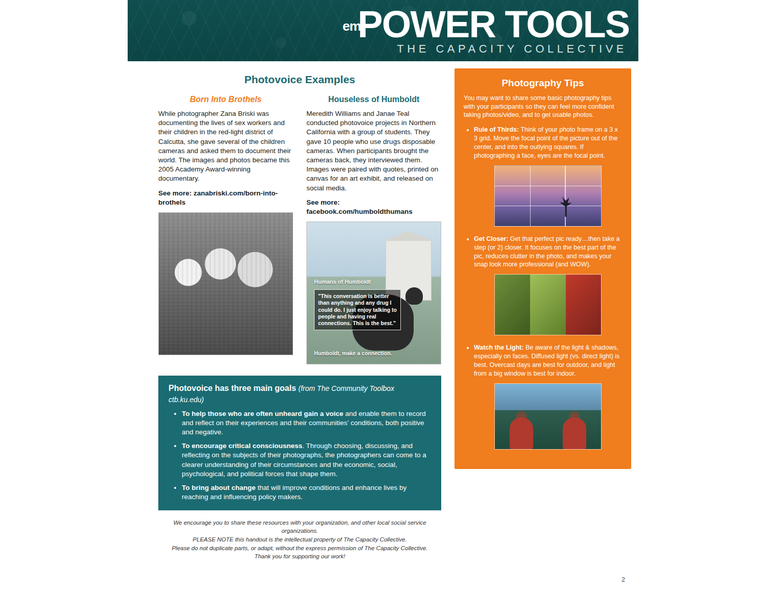em POWER TOOLS THE CAPACITY COLLECTIVE
Photovoice Examples
Born Into Brothels
While photographer Zana Briski was documenting the lives of sex workers and their children in the red-light district of Calcutta, she gave several of the children cameras and asked them to document their world. The images and photos became this 2005 Academy Award-winning documentary.
See more: zanabriski.com/born-into-brothels
Houseless of Humboldt
Meredith Williams and Janae Teal conducted photovoice projects in Northern California with a group of students. They gave 10 people who use drugs disposable cameras. When participants brought the cameras back, they interviewed them. Images were paired with quotes, printed on canvas for an art exhibit, and released on social media.
See more: facebook.com/humboldthumans
Humans of Humboldt
"This conversation is better than anything and any drug I could do. I just enjoy talking to people and having real connections. This is the best."
Humboldt, make a connection.
Photovoice has three main goals (from The Community Toolbox ctb.ku.edu)
To help those who are often unheard gain a voice and enable them to record and reflect on their experiences and their communities’ conditions, both positive and negative.
To encourage critical consciousness. Through choosing, discussing, and reflecting on the subjects of their photographs, the photographers can come to a clearer understanding of their circumstances and the economic, social, psychological, and political forces that shape them.
To bring about change that will improve conditions and enhance lives by reaching and influencing policy makers.
We encourage you to share these resources with your organization, and other local social service organizations.
PLEASE NOTE this handout is the intellectual property of The Capacity Collective.
Please do not duplicate parts, or adapt, without the express permission of The Capacity Collective. Thank you for supporting our work!
Photography Tips
You may want to share some basic photography tips with your participants so they can feel more confident taking photos/video, and to get usable photos.
Rule of Thirds: Think of your photo frame on a 3 x 3 grid. Move the focal point of the picture out of the center, and into the outlying squares. If photographing a face, eyes are the focal point.
Get Closer: Get that perfect pic ready…then take a step (or 2) closer. It focuses on the best part of the pic, reduces clutter in the photo, and makes your snap look more professional (and WOW).
Watch the Light: Be aware of the light & shadows, especially on faces. Diffused light (vs. direct light) is best. Overcast days are best for outdoor, and light from a big window is best for indoor.
2